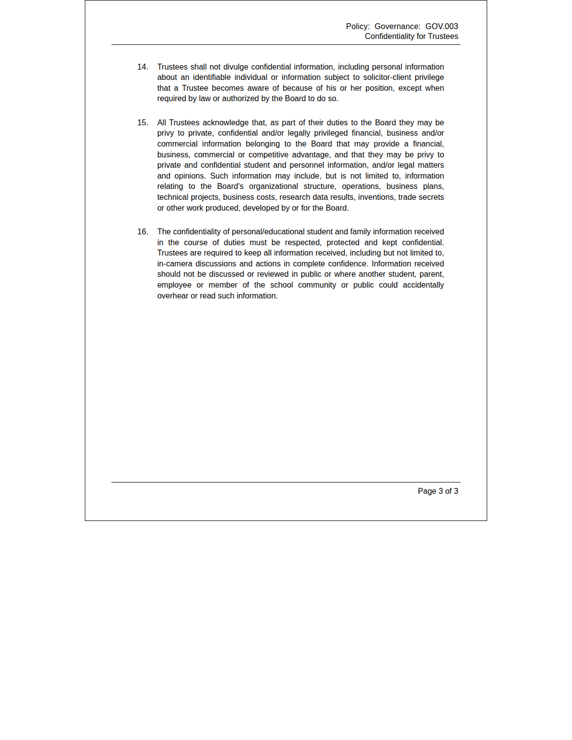Policy: Governance: GOV.003
Confidentiality for Trustees
14. Trustees shall not divulge confidential information, including personal information about an identifiable individual or information subject to solicitor-client privilege that a Trustee becomes aware of because of his or her position, except when required by law or authorized by the Board to do so.
15. All Trustees acknowledge that, as part of their duties to the Board they may be privy to private, confidential and/or legally privileged financial, business and/or commercial information belonging to the Board that may provide a financial, business, commercial or competitive advantage, and that they may be privy to private and confidential student and personnel information, and/or legal matters and opinions. Such information may include, but is not limited to, information relating to the Board's organizational structure, operations, business plans, technical projects, business costs, research data results, inventions, trade secrets or other work produced, developed by or for the Board.
16. The confidentiality of personal/educational student and family information received in the course of duties must be respected, protected and kept confidential. Trustees are required to keep all information received, including but not limited to, in-camera discussions and actions in complete confidence. Information received should not be discussed or reviewed in public or where another student, parent, employee or member of the school community or public could accidentally overhear or read such information.
Page 3 of 3